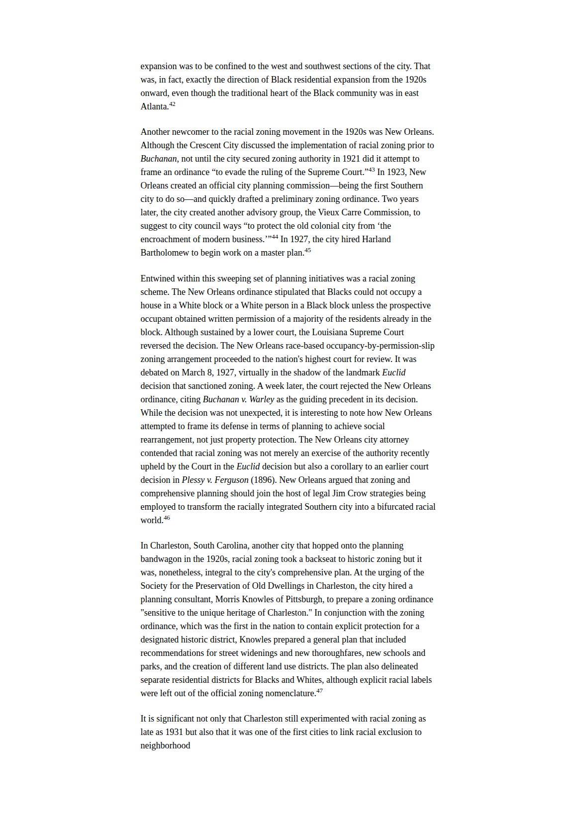expansion was to be confined to the west and southwest sections of the city. That was, in fact, exactly the direction of Black residential expansion from the 1920s onward, even though the traditional heart of the Black community was in east Atlanta.42
Another newcomer to the racial zoning movement in the 1920s was New Orleans. Although the Crescent City discussed the implementation of racial zoning prior to Buchanan, not until the city secured zoning authority in 1921 did it attempt to frame an ordinance “to evade the ruling of the Supreme Court.”43 In 1923, New Orleans created an official city planning commission—being the first Southern city to do so—and quickly drafted a preliminary zoning ordinance. Two years later, the city created another advisory group, the Vieux Carre Commission, to suggest to city council ways “to protect the old colonial city from ‘the encroachment of modern business.’”44 In 1927, the city hired Harland Bartholomew to begin work on a master plan.45
Entwined within this sweeping set of planning initiatives was a racial zoning scheme. The New Orleans ordinance stipulated that Blacks could not occupy a house in a White block or a White person in a Black block unless the prospective occupant obtained written permission of a majority of the residents already in the block. Although sustained by a lower court, the Louisiana Supreme Court reversed the decision. The New Orleans race-based occupancy-by-permission-slip zoning arrangement proceeded to the nation's highest court for review. It was debated on March 8, 1927, virtually in the shadow of the landmark Euclid decision that sanctioned zoning. A week later, the court rejected the New Orleans ordinance, citing Buchanan v. Warley as the guiding precedent in its decision. While the decision was not unexpected, it is interesting to note how New Orleans attempted to frame its defense in terms of planning to achieve social rearrangement, not just property protection. The New Orleans city attorney contended that racial zoning was not merely an exercise of the authority recently upheld by the Court in the Euclid decision but also a corollary to an earlier court decision in Plessy v. Ferguson (1896). New Orleans argued that zoning and comprehensive planning should join the host of legal Jim Crow strategies being employed to transform the racially integrated Southern city into a bifurcated racial world.46
In Charleston, South Carolina, another city that hopped onto the planning bandwagon in the 1920s, racial zoning took a backseat to historic zoning but it was, nonetheless, integral to the city's comprehensive plan. At the urging of the Society for the Preservation of Old Dwellings in Charleston, the city hired a planning consultant, Morris Knowles of Pittsburgh, to prepare a zoning ordinance "sensitive to the unique heritage of Charleston." In conjunction with the zoning ordinance, which was the first in the nation to contain explicit protection for a designated historic district, Knowles prepared a general plan that included recommendations for street widenings and new thoroughfares, new schools and parks, and the creation of different land use districts. The plan also delineated separate residential districts for Blacks and Whites, although explicit racial labels were left out of the official zoning nomenclature.47
It is significant not only that Charleston still experimented with racial zoning as late as 1931 but also that it was one of the first cities to link racial exclusion to neighborhood